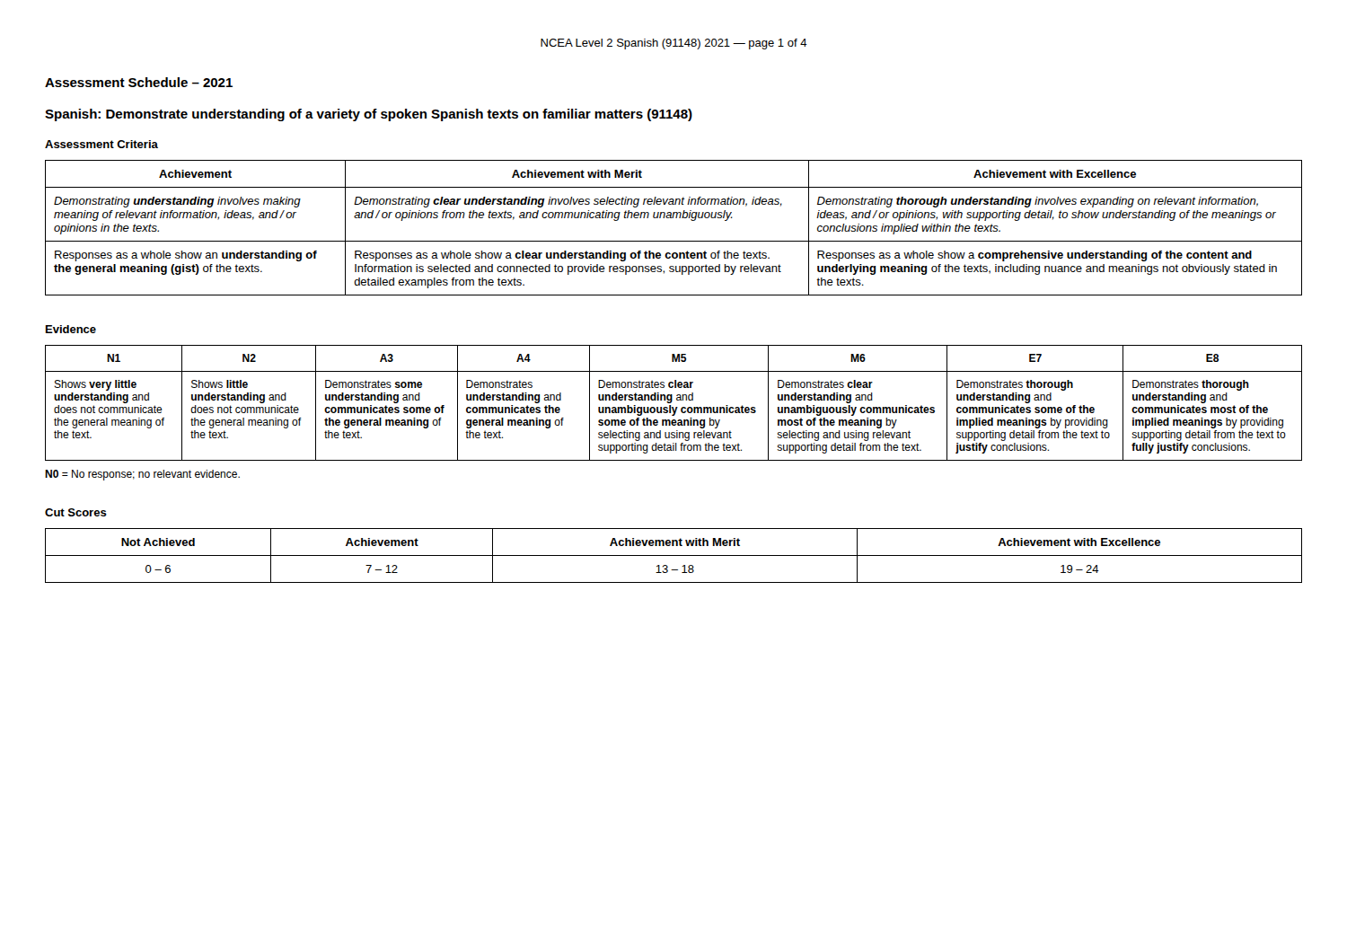NCEA Level 2 Spanish (91148) 2021 — page 1 of 4
Assessment Schedule – 2021
Spanish: Demonstrate understanding of a variety of spoken Spanish texts on familiar matters (91148)
Assessment Criteria
| Achievement | Achievement with Merit | Achievement with Excellence |
| --- | --- | --- |
| Demonstrating understanding involves making meaning of relevant information, ideas, and / or opinions in the texts. | Demonstrating clear understanding involves selecting relevant information, ideas, and / or opinions from the texts, and communicating them unambiguously. | Demonstrating thorough understanding involves expanding on relevant information, ideas, and / or opinions, with supporting detail, to show understanding of the meanings or conclusions implied within the texts. |
| Responses as a whole show an understanding of the general meaning (gist) of the texts. | Responses as a whole show a clear understanding of the content of the texts. Information is selected and connected to provide responses, supported by relevant detailed examples from the texts. | Responses as a whole show a comprehensive understanding of the content and underlying meaning of the texts, including nuance and meanings not obviously stated in the texts. |
Evidence
| N1 | N2 | A3 | A4 | M5 | M6 | E7 | E8 |
| --- | --- | --- | --- | --- | --- | --- | --- |
| Shows very little understanding and does not communicate the general meaning of the text. | Shows little understanding and does not communicate the general meaning of the text. | Demonstrates some understanding and communicates some of the general meaning of the text. | Demonstrates understanding and communicates the general meaning of the text. | Demonstrates clear understanding and unambiguously communicates some of the meaning by selecting and using relevant supporting detail from the text. | Demonstrates clear understanding and unambiguously communicates most of the meaning by selecting and using relevant supporting detail from the text. | Demonstrates thorough understanding and communicates some of the implied meanings by providing supporting detail from the text to justify conclusions. | Demonstrates thorough understanding and communicates most of the implied meanings by providing supporting detail from the text to fully justify conclusions. |
N0 = No response; no relevant evidence.
Cut Scores
| Not Achieved | Achievement | Achievement with Merit | Achievement with Excellence |
| --- | --- | --- | --- |
| 0 – 6 | 7 – 12 | 13 – 18 | 19 – 24 |